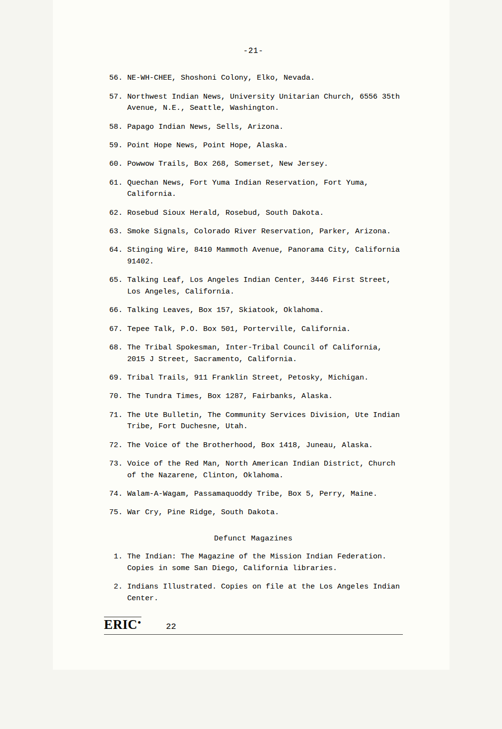-21-
56. NE-WH-CHEE, Shoshoni Colony, Elko, Nevada.
57. Northwest Indian News, University Unitarian Church, 6556 35th Avenue, N.E., Seattle, Washington.
58. Papago Indian News, Sells, Arizona.
59. Point Hope News, Point Hope, Alaska.
60. Powwow Trails, Box 268, Somerset, New Jersey.
61. Quechan News, Fort Yuma Indian Reservation, Fort Yuma, California.
62. Rosebud Sioux Herald, Rosebud, South Dakota.
63. Smoke Signals, Colorado River Reservation, Parker, Arizona.
64. Stinging Wire, 8410 Mammoth Avenue, Panorama City, California 91402.
65. Talking Leaf, Los Angeles Indian Center, 3446 First Street, Los Angeles, California.
66. Talking Leaves, Box 157, Skiatook, Oklahoma.
67. Tepee Talk, P.O. Box 501, Porterville, California.
68. The Tribal Spokesman, Inter-Tribal Council of California, 2015 J Street, Sacramento, California.
69. Tribal Trails, 911 Franklin Street, Petosky, Michigan.
70. The Tundra Times, Box 1287, Fairbanks, Alaska.
71. The Ute Bulletin, The Community Services Division, Ute Indian Tribe, Fort Duchesne, Utah.
72. The Voice of the Brotherhood, Box 1418, Juneau, Alaska.
73. Voice of the Red Man, North American Indian District, Church of the Nazarene, Clinton, Oklahoma.
74. Walam-A-Wagam, Passamaquoddy Tribe, Box 5, Perry, Maine.
75. War Cry, Pine Ridge, South Dakota.
Defunct Magazines
1. The Indian: The Magazine of the Mission Indian Federation. Copies in some San Diego, California libraries.
2. Indians Illustrated. Copies on file at the Los Angeles Indian Center.
ERIC●
22